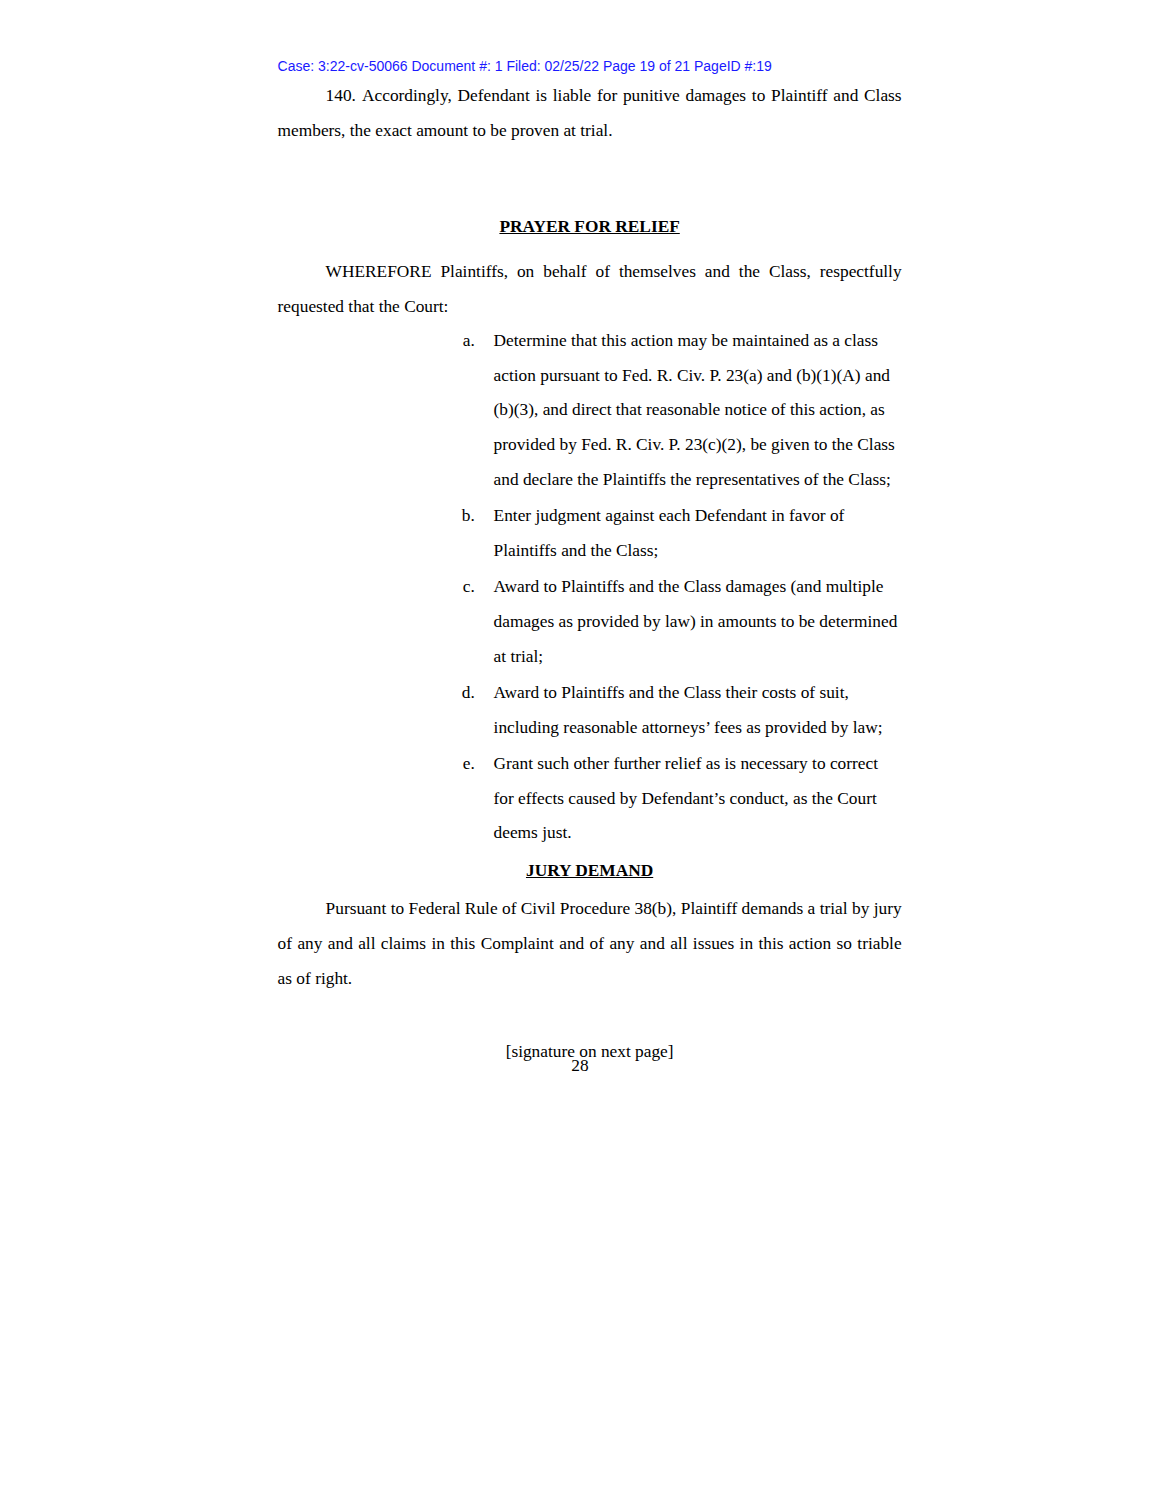Case: 3:22-cv-50066 Document #: 1 Filed: 02/25/22 Page 19 of 21 PageID #:19
140. Accordingly, Defendant is liable for punitive damages to Plaintiff and Class members, the exact amount to be proven at trial.
PRAYER FOR RELIEF
WHEREFORE Plaintiffs, on behalf of themselves and the Class, respectfully requested that the Court:
Determine that this action may be maintained as a class action pursuant to Fed. R. Civ. P. 23(a) and (b)(1)(A) and (b)(3), and direct that reasonable notice of this action, as provided by Fed. R. Civ. P. 23(c)(2), be given to the Class and declare the Plaintiffs the representatives of the Class;
Enter judgment against each Defendant in favor of Plaintiffs and the Class;
Award to Plaintiffs and the Class damages (and multiple damages as provided by law) in amounts to be determined at trial;
Award to Plaintiffs and the Class their costs of suit, including reasonable attorneys’ fees as provided by law;
Grant such other further relief as is necessary to correct for effects caused by Defendant’s conduct, as the Court deems just.
JURY DEMAND
Pursuant to Federal Rule of Civil Procedure 38(b), Plaintiff demands a trial by jury of any and all claims in this Complaint and of any and all issues in this action so triable as of right.
[signature on next page]
28